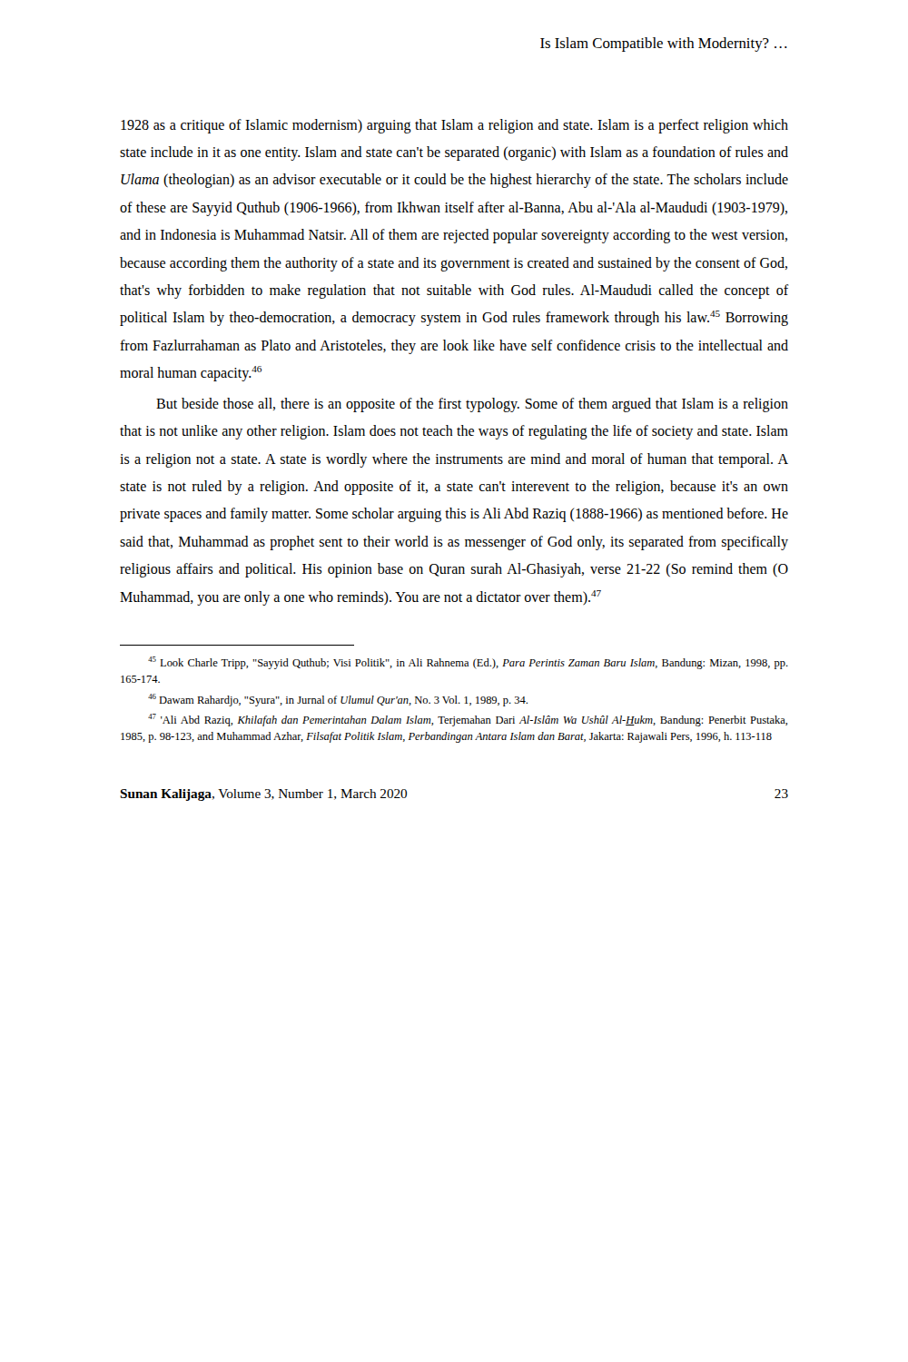Is Islam Compatible with Modernity? …
1928 as a critique of Islamic modernism) arguing that Islam a religion and state. Islam is a perfect religion which state include in it as one entity. Islam and state can't be separated (organic) with Islam as a foundation of rules and Ulama (theologian) as an advisor executable or it could be the highest hierarchy of the state. The scholars include of these are Sayyid Quthub (1906-1966), from Ikhwan itself after al-Banna, Abu al-'Ala al-Maududi (1903-1979), and in Indonesia is Muhammad Natsir. All of them are rejected popular sovereignty according to the west version, because according them the authority of a state and its government is created and sustained by the consent of God, that's why forbidden to make regulation that not suitable with God rules. Al-Maududi called the concept of political Islam by theo-democration, a democracy system in God rules framework through his law.45 Borrowing from Fazlurrahaman as Plato and Aristoteles, they are look like have self confidence crisis to the intellectual and moral human capacity.46
But beside those all, there is an opposite of the first typology. Some of them argued that Islam is a religion that is not unlike any other religion. Islam does not teach the ways of regulating the life of society and state. Islam is a religion not a state. A state is wordly where the instruments are mind and moral of human that temporal. A state is not ruled by a religion. And opposite of it, a state can't interevent to the religion, because it's an own private spaces and family matter. Some scholar arguing this is Ali Abd Raziq (1888-1966) as mentioned before. He said that, Muhammad as prophet sent to their world is as messenger of God only, its separated from specifically religious affairs and political. His opinion base on Quran surah Al-Ghasiyah, verse 21-22 (So remind them (O Muhammad, you are only a one who reminds). You are not a dictator over them).47
45 Look Charle Tripp, "Sayyid Quthub; Visi Politik", in Ali Rahnema (Ed.), Para Perintis Zaman Baru Islam, Bandung: Mizan, 1998, pp. 165-174.
46 Dawam Rahardjo, "Syura", in Jurnal of Ulumul Qur'an, No. 3 Vol. 1, 1989, p. 34.
47 'Ali Abd Raziq, Khilafah dan Pemerintahan Dalam Islam, Terjemahan Dari Al-Islâm Wa Ushûl Al-Hukm, Bandung: Penerbit Pustaka, 1985, p. 98-123, and Muhammad Azhar, Filsafat Politik Islam, Perbandingan Antara Islam dan Barat, Jakarta: Rajawali Pers, 1996, h. 113-118
Sunan Kalijaga, Volume 3, Number 1, March 2020
23